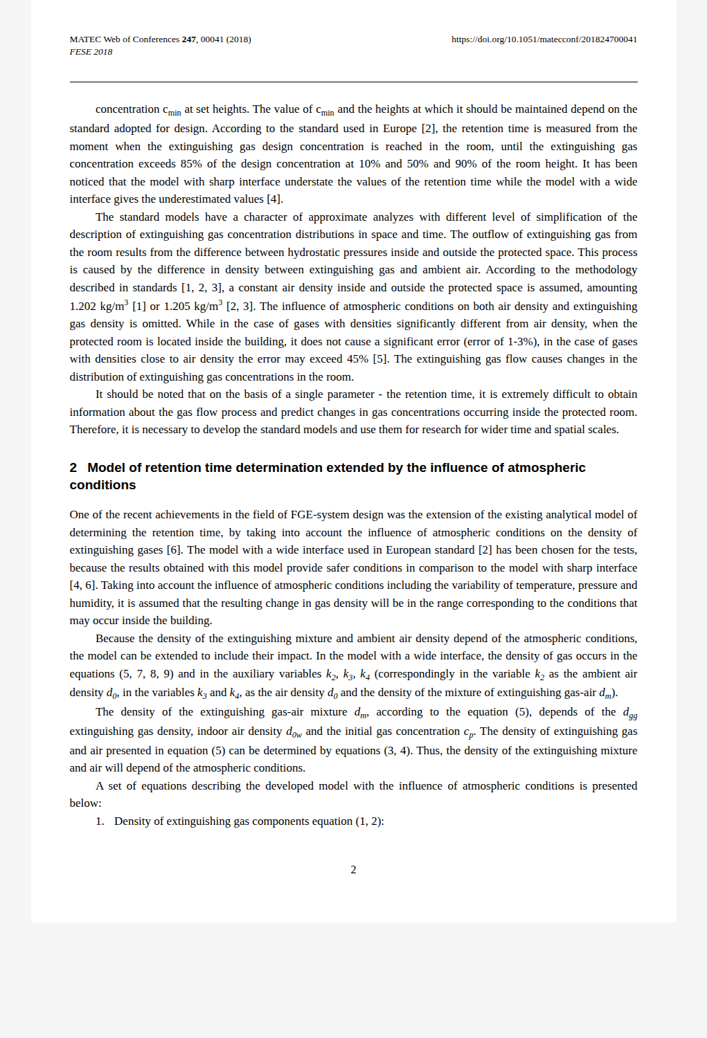MATEC Web of Conferences 247, 00041 (2018)
FESE 2018
https://doi.org/10.1051/matecconf/201824700041
concentration cmin at set heights. The value of cmin and the heights at which it should be maintained depend on the standard adopted for design. According to the standard used in Europe [2], the retention time is measured from the moment when the extinguishing gas design concentration is reached in the room, until the extinguishing gas concentration exceeds 85% of the design concentration at 10% and 50% and 90% of the room height. It has been noticed that the model with sharp interface understate the values of the retention time while the model with a wide interface gives the underestimated values [4].
The standard models have a character of approximate analyzes with different level of simplification of the description of extinguishing gas concentration distributions in space and time. The outflow of extinguishing gas from the room results from the difference between hydrostatic pressures inside and outside the protected space. This process is caused by the difference in density between extinguishing gas and ambient air. According to the methodology described in standards [1, 2, 3], a constant air density inside and outside the protected space is assumed, amounting 1.202 kg/m3 [1] or 1.205 kg/m3 [2, 3]. The influence of atmospheric conditions on both air density and extinguishing gas density is omitted. While in the case of gases with densities significantly different from air density, when the protected room is located inside the building, it does not cause a significant error (error of 1-3%), in the case of gases with densities close to air density the error may exceed 45% [5]. The extinguishing gas flow causes changes in the distribution of extinguishing gas concentrations in the room.
It should be noted that on the basis of a single parameter - the retention time, it is extremely difficult to obtain information about the gas flow process and predict changes in gas concentrations occurring inside the protected room. Therefore, it is necessary to develop the standard models and use them for research for wider time and spatial scales.
2 Model of retention time determination extended by the influence of atmospheric conditions
One of the recent achievements in the field of FGE-system design was the extension of the existing analytical model of determining the retention time, by taking into account the influence of atmospheric conditions on the density of extinguishing gases [6]. The model with a wide interface used in European standard [2] has been chosen for the tests, because the results obtained with this model provide safer conditions in comparison to the model with sharp interface [4, 6]. Taking into account the influence of atmospheric conditions including the variability of temperature, pressure and humidity, it is assumed that the resulting change in gas density will be in the range corresponding to the conditions that may occur inside the building.
Because the density of the extinguishing mixture and ambient air density depend of the atmospheric conditions, the model can be extended to include their impact. In the model with a wide interface, the density of gas occurs in the equations (5, 7, 8, 9) and in the auxiliary variables k2, k3, k4 (correspondingly in the variable k2 as the ambient air density d0, in the variables k3 and k4, as the air density d0 and the density of the mixture of extinguishing gas-air dm).
The density of the extinguishing gas-air mixture dm, according to the equation (5), depends of the dgg extinguishing gas density, indoor air density d0w and the initial gas concentration cp. The density of extinguishing gas and air presented in equation (5) can be determined by equations (3, 4). Thus, the density of the extinguishing mixture and air will depend of the atmospheric conditions.
A set of equations describing the developed model with the influence of atmospheric conditions is presented below:
1. Density of extinguishing gas components equation (1, 2):
2